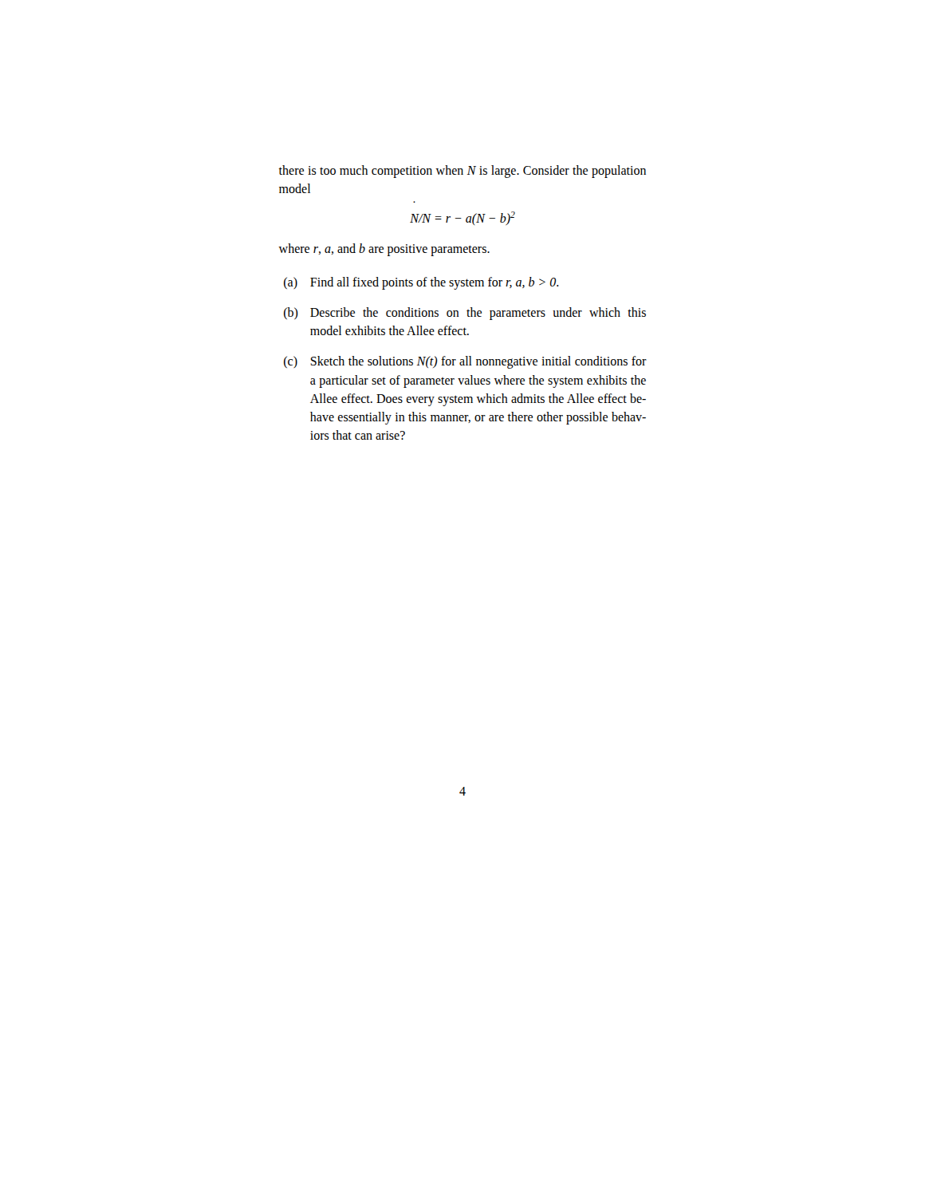there is too much competition when N is large. Consider the population model
N/N = r − a(N − b)2
where r, a, and b are positive parameters.
Find all fixed points of the system for r, a, b > 0.
Describe the conditions on the parameters under which this model exhibits the Allee effect.
Sketch the solutions N(t) for all nonnegative initial conditions for a particular set of parameter values where the system exhibits the Allee effect. Does every system which admits the Allee effect behave essentially in this manner, or are there other possible behaviors that can arise?
4